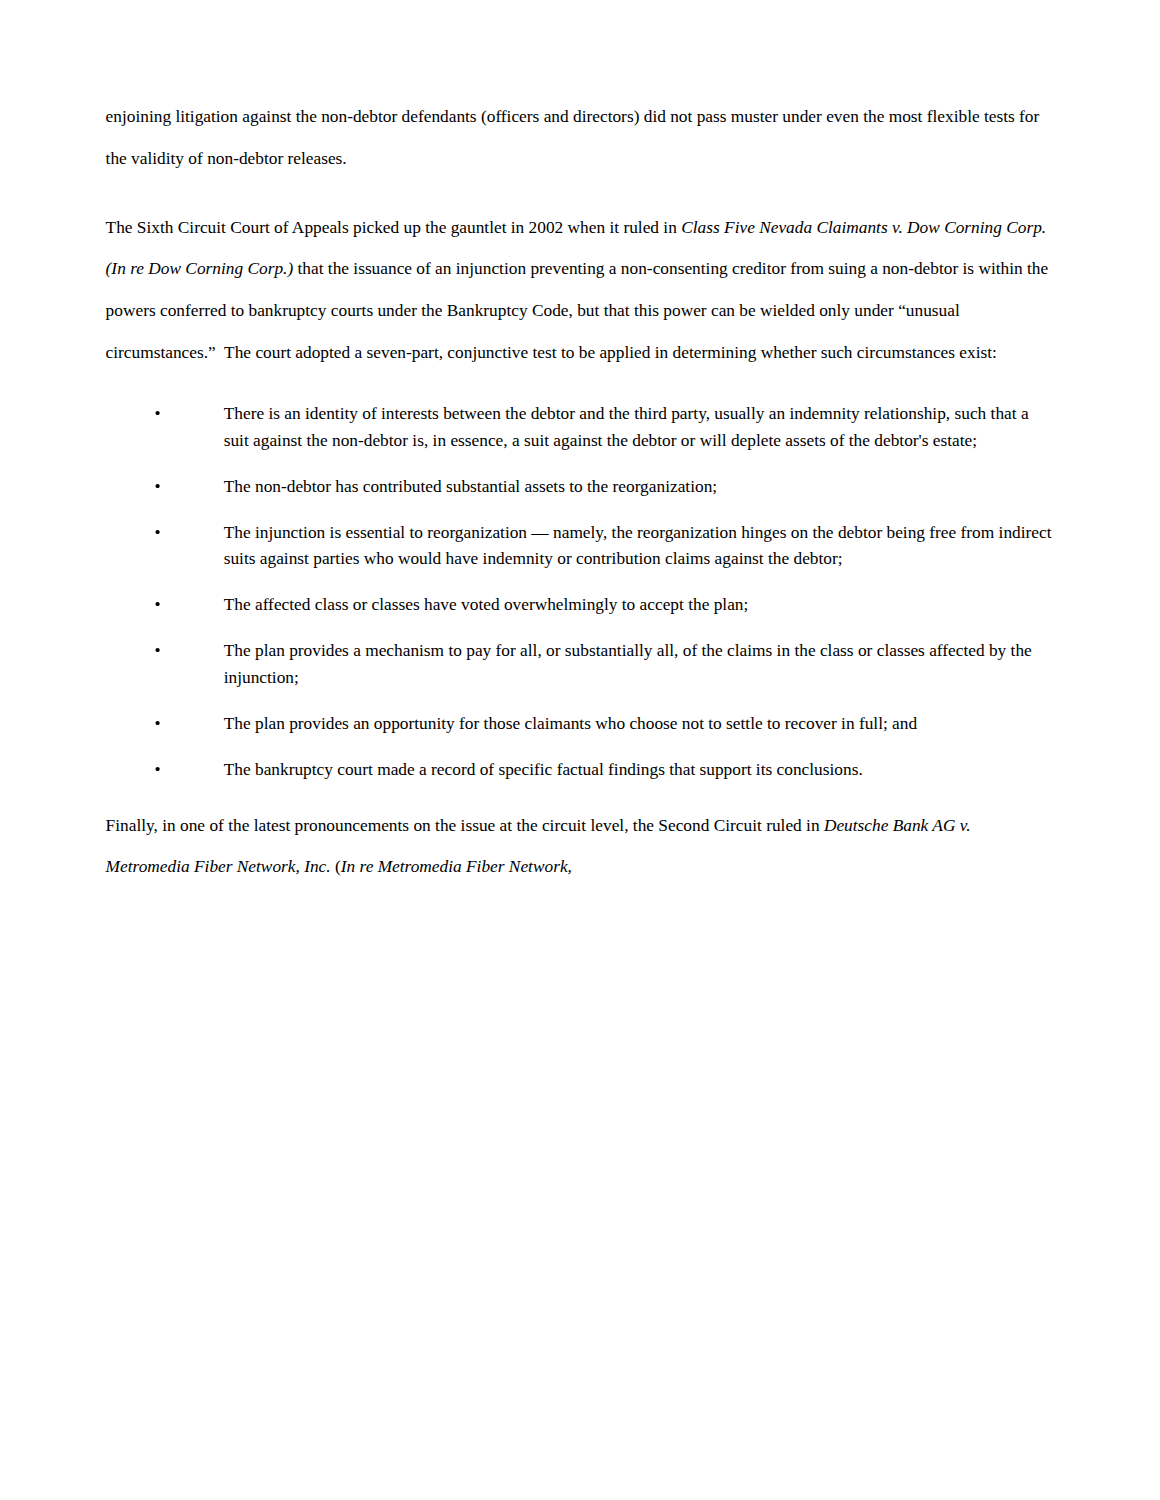enjoining litigation against the non-debtor defendants (officers and directors) did not pass muster under even the most flexible tests for the validity of non-debtor releases.
The Sixth Circuit Court of Appeals picked up the gauntlet in 2002 when it ruled in Class Five Nevada Claimants v. Dow Corning Corp. (In re Dow Corning Corp.) that the issuance of an injunction preventing a non-consenting creditor from suing a non-debtor is within the powers conferred to bankruptcy courts under the Bankruptcy Code, but that this power can be wielded only under “unusual circumstances.” The court adopted a seven-part, conjunctive test to be applied in determining whether such circumstances exist:
There is an identity of interests between the debtor and the third party, usually an indemnity relationship, such that a suit against the non-debtor is, in essence, a suit against the debtor or will deplete assets of the debtor's estate;
The non-debtor has contributed substantial assets to the reorganization;
The injunction is essential to reorganization — namely, the reorganization hinges on the debtor being free from indirect suits against parties who would have indemnity or contribution claims against the debtor;
The affected class or classes have voted overwhelmingly to accept the plan;
The plan provides a mechanism to pay for all, or substantially all, of the claims in the class or classes affected by the injunction;
The plan provides an opportunity for those claimants who choose not to settle to recover in full; and
The bankruptcy court made a record of specific factual findings that support its conclusions.
Finally, in one of the latest pronouncements on the issue at the circuit level, the Second Circuit ruled in Deutsche Bank AG v. Metromedia Fiber Network, Inc. (In re Metromedia Fiber Network,